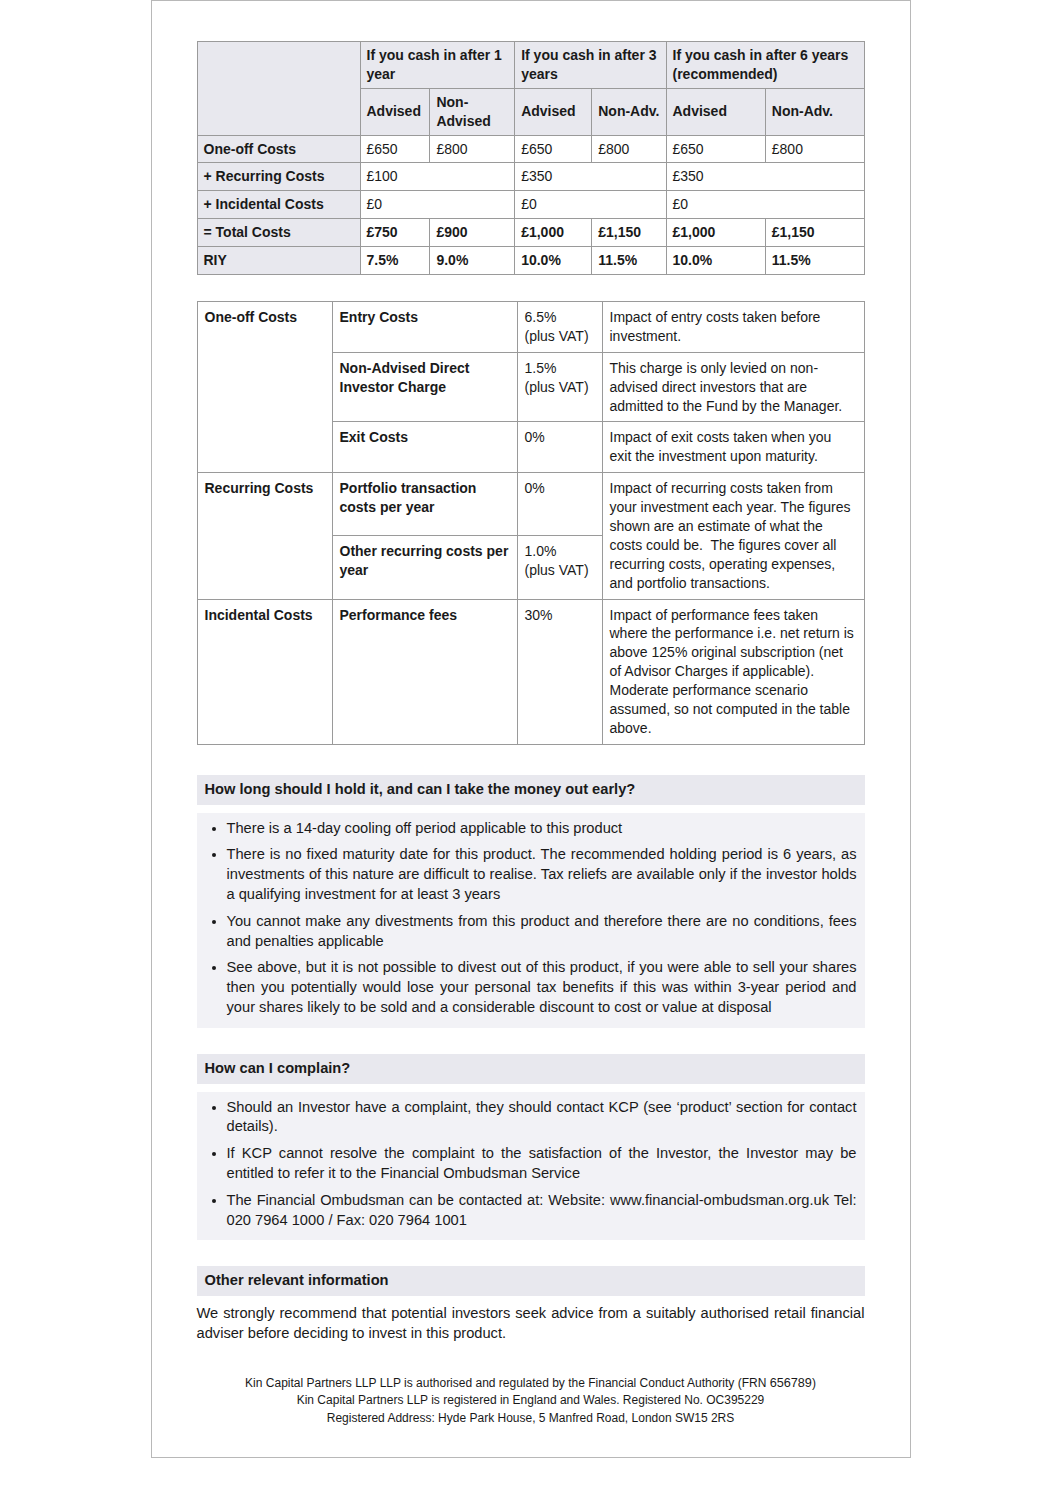| | If you cash in after 1 year | If you cash in after 3 years | If you cash in after 6 years (recommended) |
| --- | --- | --- | --- |
| Advised | Non-Advised | Advised | Non-Adv. | Advised | Non-Adv. |
| One-off Costs | £650 | £800 | £650 | £800 | £650 | £800 |
| + Recurring Costs | £100 | £350 | £350 |
| + Incidental Costs | £0 | £0 | £0 |
| = Total Costs | £750 | £900 | £1,000 | £1,150 | £1,000 | £1,150 |
| RIY | 7.5% | 9.0% | 10.0% | 11.5% | 10.0% | 11.5% |
| One-off Costs | Entry Costs | 6.5% (plus VAT) | Impact of entry costs taken before investment. |
| Non-Advised Direct Investor Charge | 1.5% (plus VAT) | This charge is only levied on non-advised direct investors that are admitted to the Fund by the Manager. |
| Exit Costs | 0% | Impact of exit costs taken when you exit the investment upon maturity. |
| Recurring Costs | Portfolio transaction costs per year | 0% | Impact of recurring costs taken from your investment each year. The figures shown are an estimate of what the costs could be. The figures cover all recurring costs, operating expenses, and portfolio transactions. |
| Other recurring costs per year | 1.0% (plus VAT) |
| Incidental Costs | Performance fees | 30% | Impact of performance fees taken where the performance i.e. net return is above 125% original subscription (net of Advisor Charges if applicable). Moderate performance scenario assumed, so not computed in the table above. |
How long should I hold it, and can I take the money out early?
There is a 14-day cooling off period applicable to this product
There is no fixed maturity date for this product. The recommended holding period is 6 years, as investments of this nature are difficult to realise. Tax reliefs are available only if the investor holds a qualifying investment for at least 3 years
You cannot make any divestments from this product and therefore there are no conditions, fees and penalties applicable
See above, but it is not possible to divest out of this product, if you were able to sell your shares then you potentially would lose your personal tax benefits if this was within 3-year period and your shares likely to be sold and a considerable discount to cost or value at disposal
How can I complain?
Should an Investor have a complaint, they should contact KCP (see ‘product’ section for contact details).
If KCP cannot resolve the complaint to the satisfaction of the Investor, the Investor may be entitled to refer it to the Financial Ombudsman Service
The Financial Ombudsman can be contacted at: Website: www.financial-ombudsman.org.uk Tel: 020 7964 1000 / Fax: 020 7964 1001
Other relevant information
We strongly recommend that potential investors seek advice from a suitably authorised retail financial adviser before deciding to invest in this product.
Kin Capital Partners LLP LLP is authorised and regulated by the Financial Conduct Authority (FRN 656789)
Kin Capital Partners LLP is registered in England and Wales. Registered No. OC395229
Registered Address: Hyde Park House, 5 Manfred Road, London SW15 2RS